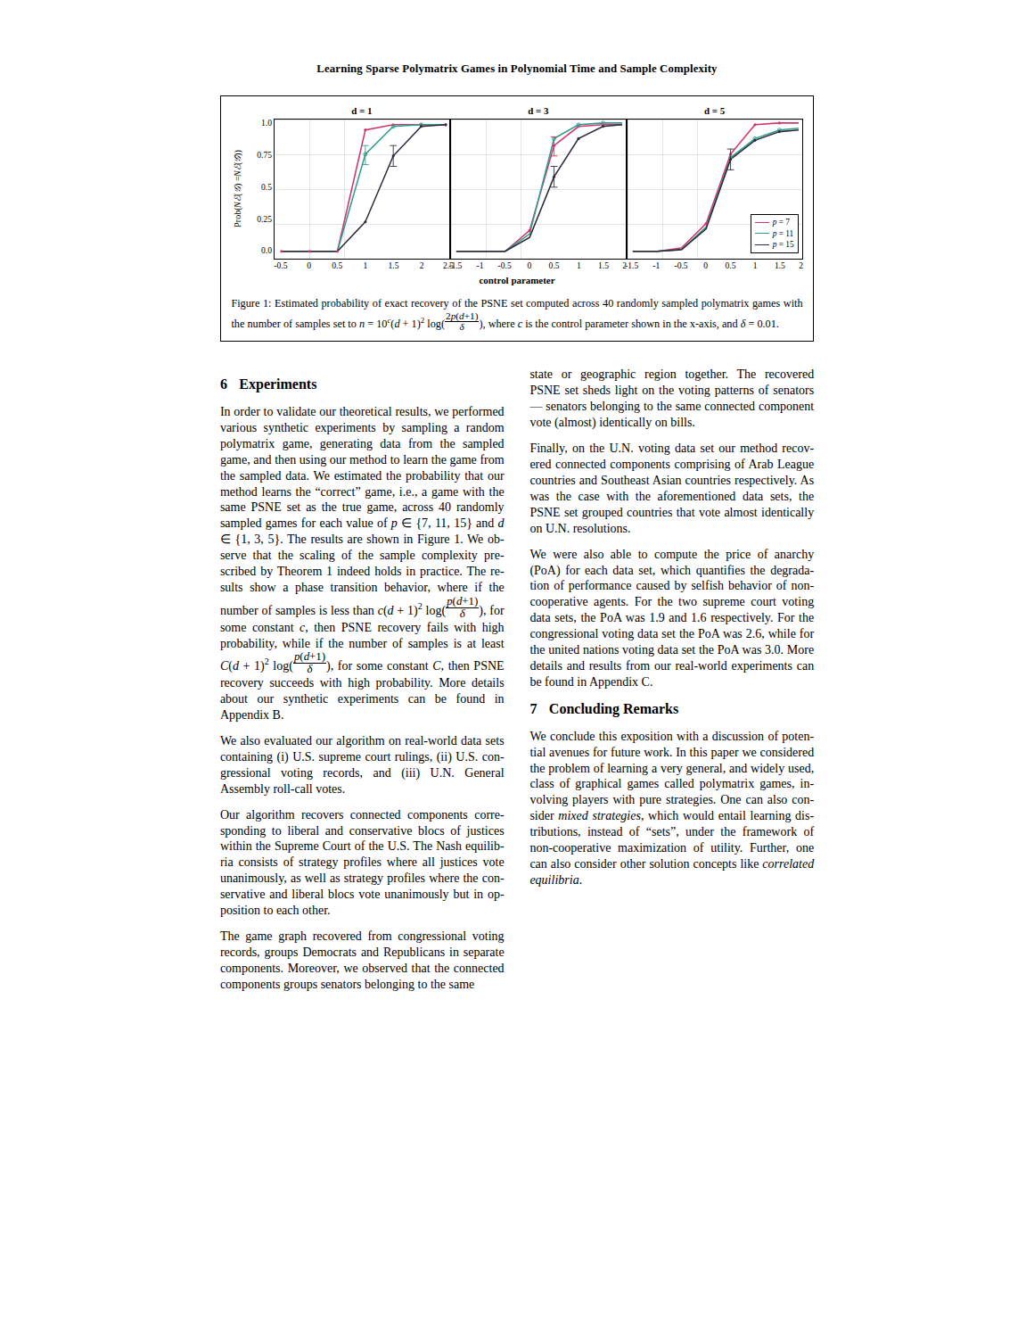Learning Sparse Polymatrix Games in Polynomial Time and Sample Complexity
Prob(Nℰ(𝒢) = Nℰ(𝒢̂))
1.0 0.75 0.5 0.25 0.0
d = 1
-0.5 0 0.5 1 1.5 2 2.5
d = 3
-1.5 -1 -0.5 0 0.5 1 1.5 2
d = 5
p = 7
p = 11
p = 15
-1.5 -1 -0.5 0 0.5 1 1.5 2
control parameter
Figure 1: Estimated probability of exact recovery of the PSNE set computed across 40 randomly sampled polymatrix games with the number of samples set to n = 10c(d + 1)2 log(2p(d+1) δ), where c is the control parameter shown in the x-axis, and δ = 0.01.
6 Experiments
In order to validate our theoretical results, we performed various synthetic experiments by sampling a random polymatrix game, generating data from the sampled game, and then using our method to learn the game from the sampled data. We estimated the probability that our method learns the “correct” game, i.e., a game with the same PSNE set as the true game, across 40 randomly sampled games for each value of p ∈ {7, 11, 15} and d ∈ {1, 3, 5}. The results are shown in Figure 1. We observe that the scaling of the sample complexity prescribed by Theorem 1 indeed holds in practice. The results show a phase transition behavior, where if the number of samples is less than c(d + 1)2 log(p(d+1) δ), for some constant c, then PSNE recovery fails with high probability, while if the number of samples is at least C(d + 1)2 log(p(d+1) δ), for some constant C, then PSNE recovery succeeds with high probability. More details about our synthetic experiments can be found in Appendix B.
We also evaluated our algorithm on real-world data sets containing (i) U.S. supreme court rulings, (ii) U.S. congressional voting records, and (iii) U.N. General Assembly roll-call votes.
Our algorithm recovers connected components corresponding to liberal and conservative blocs of justices within the Supreme Court of the U.S. The Nash equilibria consists of strategy profiles where all justices vote unanimously, as well as strategy profiles where the conservative and liberal blocs vote unanimously but in opposition to each other.
The game graph recovered from congressional voting records, groups Democrats and Republicans in separate components. Moreover, we observed that the connected components groups senators belonging to the same
state or geographic region together. The recovered PSNE set sheds light on the voting patterns of senators — senators belonging to the same connected component vote (almost) identically on bills.
Finally, on the U.N. voting data set our method recovered connected components comprising of Arab League countries and Southeast Asian countries respectively. As was the case with the aforementioned data sets, the PSNE set grouped countries that vote almost identically on U.N. resolutions.
We were also able to compute the price of anarchy (PoA) for each data set, which quantifies the degradation of performance caused by selfish behavior of non-cooperative agents. For the two supreme court voting data sets, the PoA was 1.9 and 1.6 respectively. For the congressional voting data set the PoA was 2.6, while for the united nations voting data set the PoA was 3.0. More details and results from our real-world experiments can be found in Appendix C.
7 Concluding Remarks
We conclude this exposition with a discussion of potential avenues for future work. In this paper we considered the problem of learning a very general, and widely used, class of graphical games called polymatrix games, involving players with pure strategies. One can also consider mixed strategies, which would entail learning distributions, instead of “sets”, under the framework of non-cooperative maximization of utility. Further, one can also consider other solution concepts like correlated equilibria.